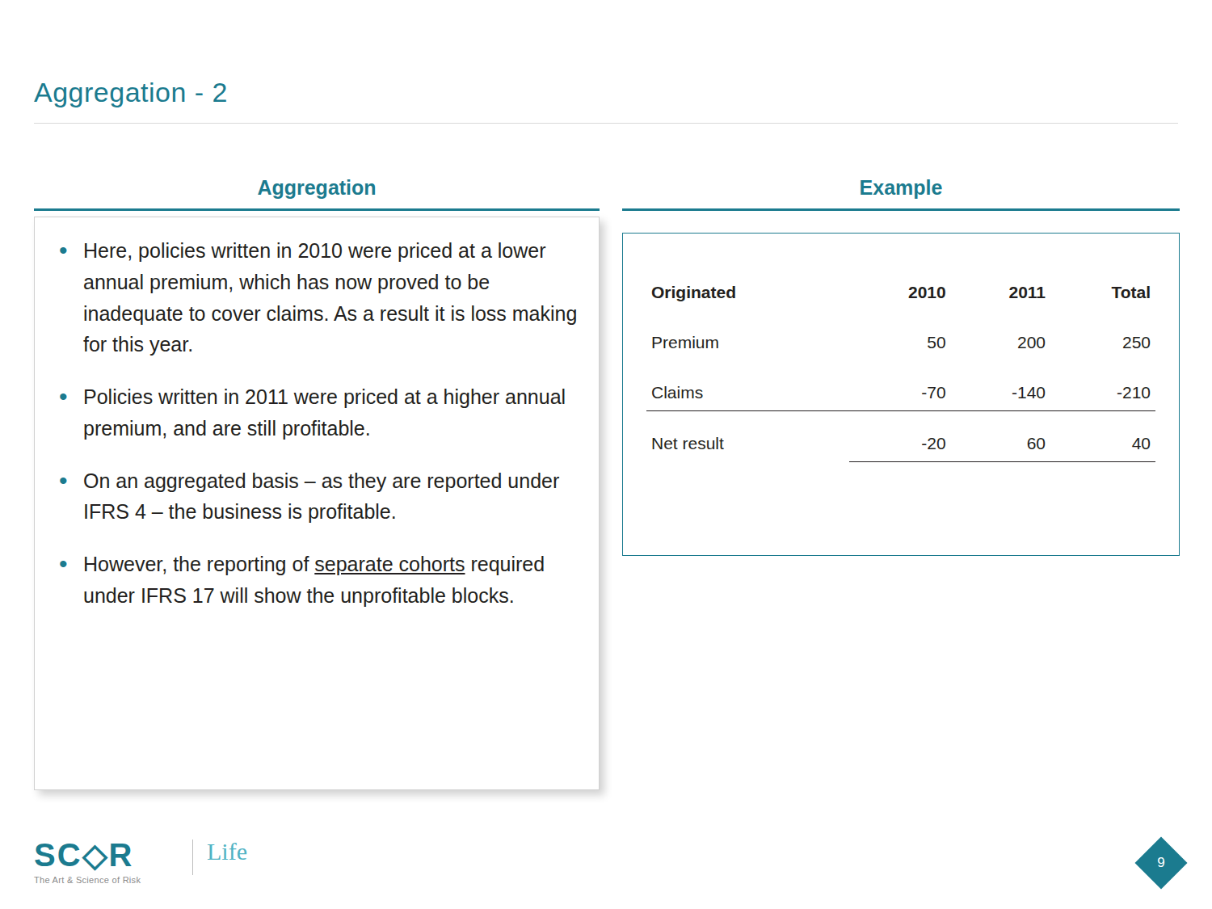Aggregation - 2
Aggregation
Example
Here, policies written in 2010 were priced at a lower annual premium, which has now proved to be inadequate to cover claims. As a result it is loss making for this year.
Policies written in 2011 were priced at a higher annual premium, and are still profitable.
On an aggregated basis – as they are reported under IFRS 4 – the business is profitable.
However, the reporting of separate cohorts required under IFRS 17 will show the unprofitable blocks.
| Originated | 2010 | 2011 | Total |
| --- | --- | --- | --- |
| Premium | 50 | 200 | 250 |
| Claims | -70 | -140 | -210 |
| Net result | -20 | 60 | 40 |
SC◇R
The Art & Science of Risk
Life
9